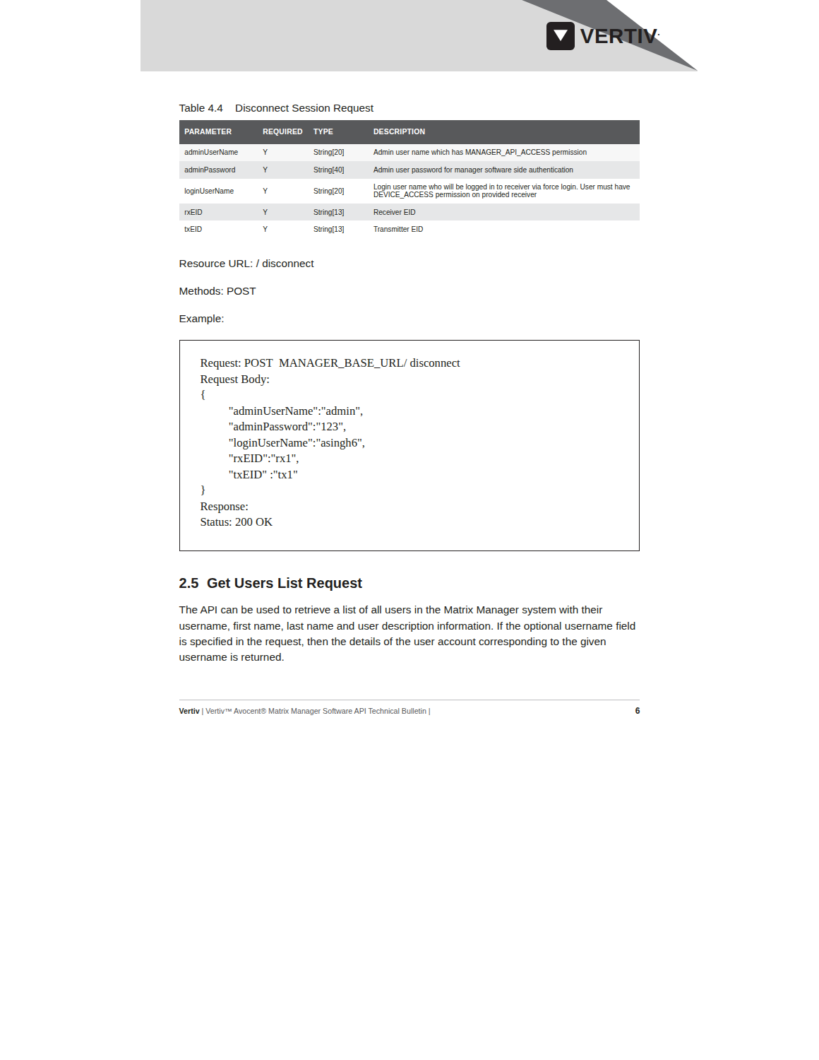VERTIV.
Table 4.4 Disconnect Session Request
| PARAMETER | REQUIRED | TYPE | DESCRIPTION |
| --- | --- | --- | --- |
| adminUserName | Y | String[20] | Admin user name which has MANAGER_API_ACCESS permission |
| adminPassword | Y | String[40] | Admin user password for manager software side authentication |
| loginUserName | Y | String[20] | Login user name who will be logged in to receiver via force login. User must have DEVICE_ACCESS permission on provided receiver |
| rxEID | Y | String[13] | Receiver EID |
| txEID | Y | String[13] | Transmitter EID |
Resource URL: / disconnect
Methods: POST
Example:
Request: POST MANAGER_BASE_URL/ disconnect
Request Body:
{
"adminUserName":"admin",
"adminPassword":"123",
"loginUserName":"asingh6",
"rxEID":"rx1",
"txEID" :"tx1"
}
Response:
Status: 200 OK
2.5 Get Users List Request
The API can be used to retrieve a list of all users in the Matrix Manager system with their username, first name, last name and user description information. If the optional username field is specified in the request, then the details of the user account corresponding to the given username is returned.
Vertiv | Vertiv™ Avocent® Matrix Manager Software API Technical Bulletin |
6